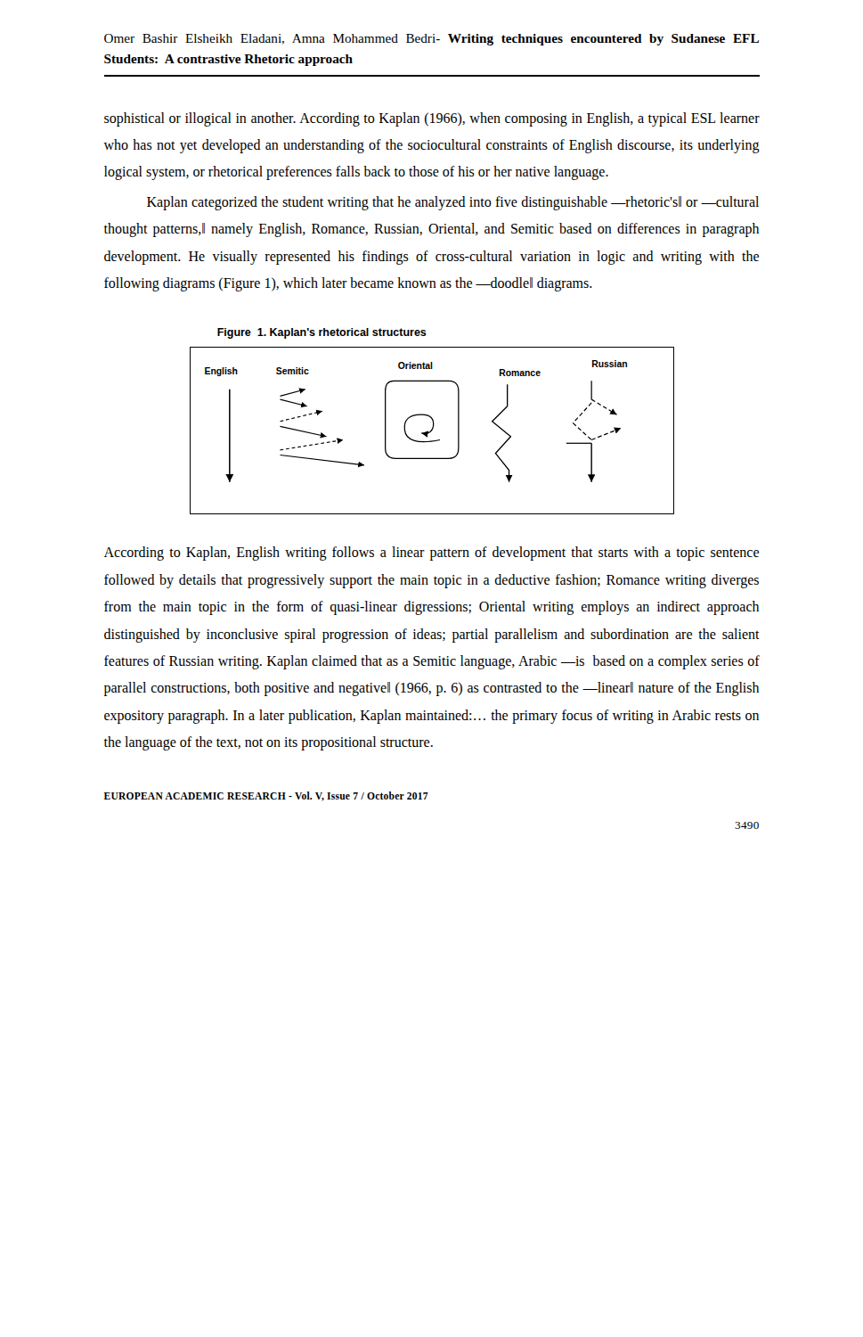Omer Bashir Elsheikh Eladani, Amna Mohammed Bedri- Writing techniques encountered by Sudanese EFL Students: A contrastive Rhetoric approach
sophistical or illogical in another. According to Kaplan (1966), when composing in English, a typical ESL learner who has not yet developed an understanding of the sociocultural constraints of English discourse, its underlying logical system, or rhetorical preferences falls back to those of his or her native language.
Kaplan categorized the student writing that he analyzed into five distinguishable ―rhetoric's‖ or ―cultural thought patterns,‖ namely English, Romance, Russian, Oriental, and Semitic based on differences in paragraph development. He visually represented his findings of cross-cultural variation in logic and writing with the following diagrams (Figure 1), which later became known as the ―doodle‖ diagrams.
Figure 1. Kaplan's rhetorical structures
English Semitic Oriental Romance Russian
According to Kaplan, English writing follows a linear pattern of development that starts with a topic sentence followed by details that progressively support the main topic in a deductive fashion; Romance writing diverges from the main topic in the form of quasi-linear digressions; Oriental writing employs an indirect approach distinguished by inconclusive spiral progression of ideas; partial parallelism and subordination are the salient features of Russian writing. Kaplan claimed that as a Semitic language, Arabic ―is based on a complex series of parallel constructions, both positive and negative‖ (1966, p. 6) as contrasted to the ―linear‖ nature of the English expository paragraph. In a later publication, Kaplan maintained:… the primary focus of writing in Arabic rests on the language of the text, not on its propositional structure.
EUROPEAN ACADEMIC RESEARCH - Vol. V, Issue 7 / October 2017
3490